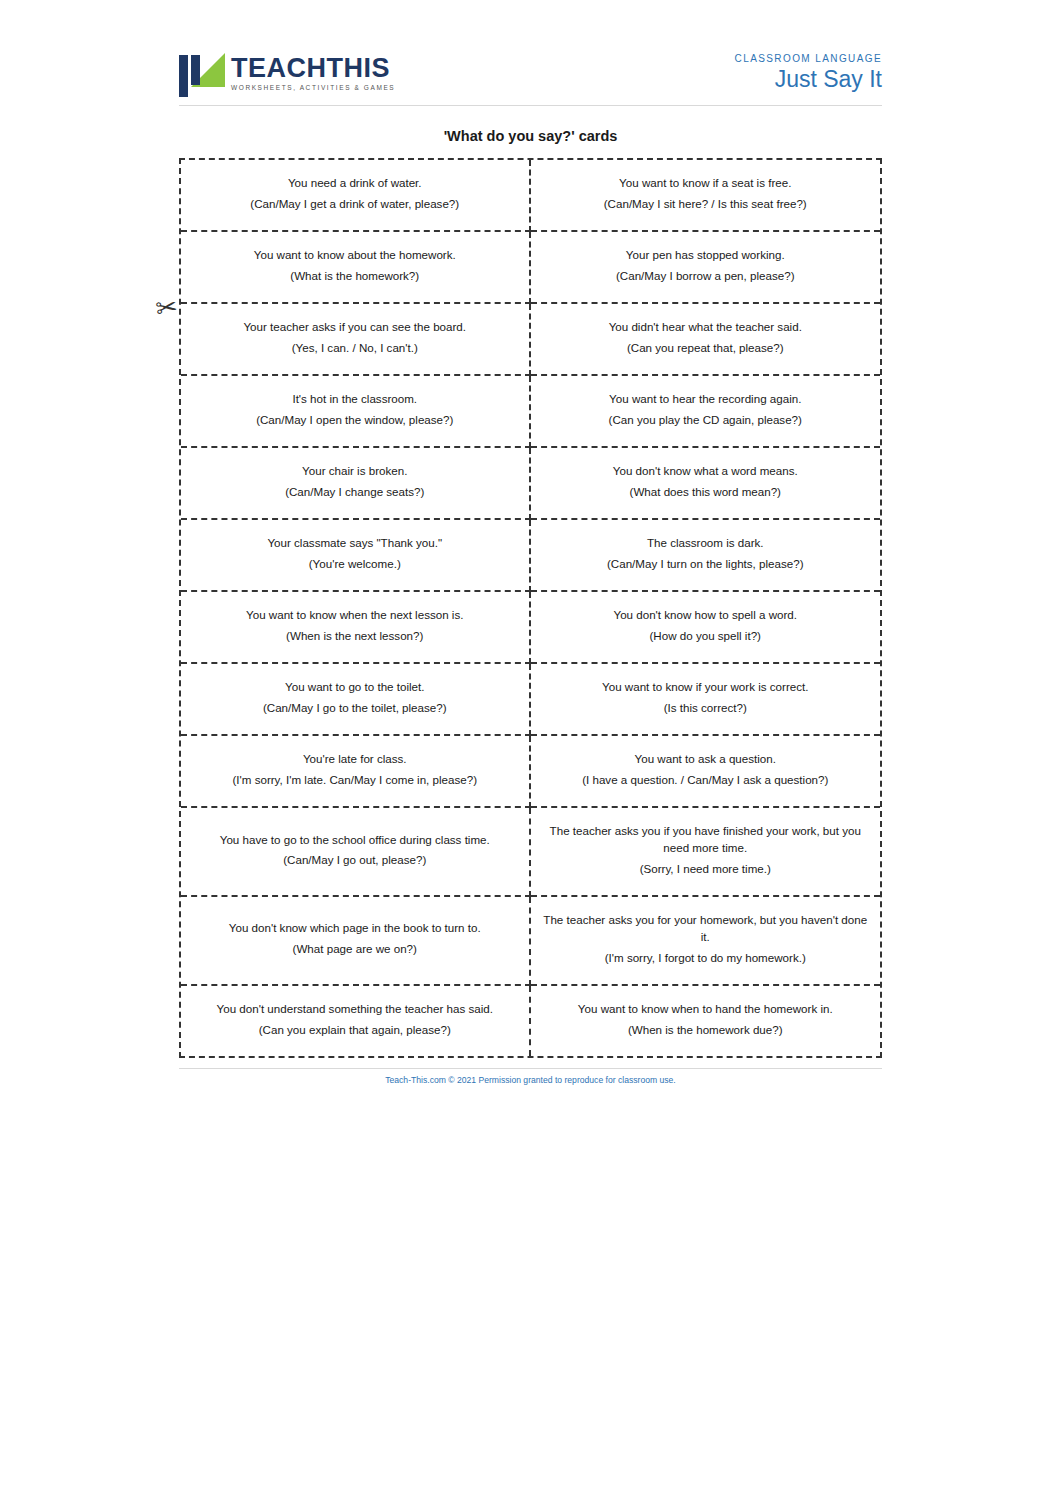TEACHTHIS
Worksheets, Activities & Games
Classroom Language
Just Say It
'What do you say?' cards
✂
You need a drink of water.
(Can/May I get a drink of water, please?)
You want to know if a seat is free.
(Can/May I sit here? / Is this seat free?)
You want to know about the homework.
(What is the homework?)
Your pen has stopped working.
(Can/May I borrow a pen, please?)
Your teacher asks if you can see the board.
(Yes, I can. / No, I can't.)
You didn't hear what the teacher said.
(Can you repeat that, please?)
It's hot in the classroom.
(Can/May I open the window, please?)
You want to hear the recording again.
(Can you play the CD again, please?)
Your chair is broken.
(Can/May I change seats?)
You don't know what a word means.
(What does this word mean?)
Your classmate says "Thank you."
(You're welcome.)
The classroom is dark.
(Can/May I turn on the lights, please?)
You want to know when the next lesson is.
(When is the next lesson?)
You don't know how to spell a word.
(How do you spell it?)
You want to go to the toilet.
(Can/May I go to the toilet, please?)
You want to know if your work is correct.
(Is this correct?)
You're late for class.
(I'm sorry, I'm late. Can/May I come in, please?)
You want to ask a question.
(I have a question. / Can/May I ask a question?)
You have to go to the school office during class time.
(Can/May I go out, please?)
The teacher asks you if you have finished your work, but you need more time.
(Sorry, I need more time.)
You don't know which page in the book to turn to.
(What page are we on?)
The teacher asks you for your homework, but you haven't done it.
(I'm sorry, I forgot to do my homework.)
You don't understand something the teacher has said.
(Can you explain that again, please?)
You want to know when to hand the homework in.
(When is the homework due?)
Teach-This.com © 2021 Permission granted to reproduce for classroom use.